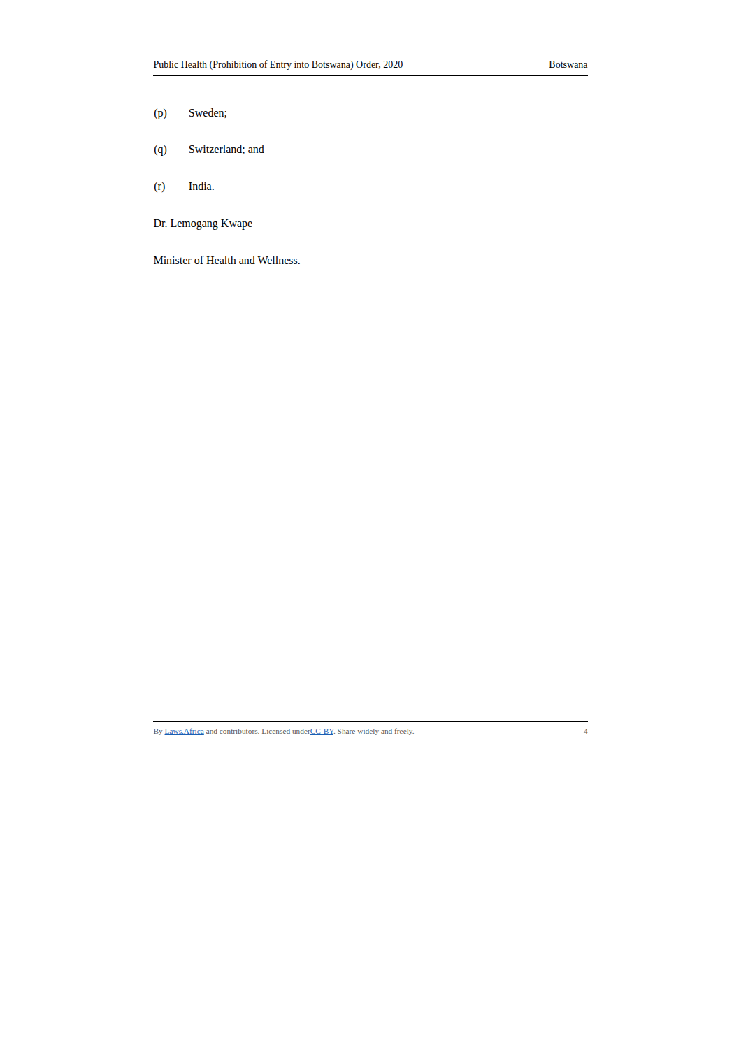Public Health (Prohibition of Entry into Botswana) Order, 2020 Botswana
(p) Sweden;
(q) Switzerland; and
(r) India.
Dr. Lemogang Kwape
Minister of Health and Wellness.
By Laws.Africa and contributors. Licensed underCC-BY. Share widely and freely. 4